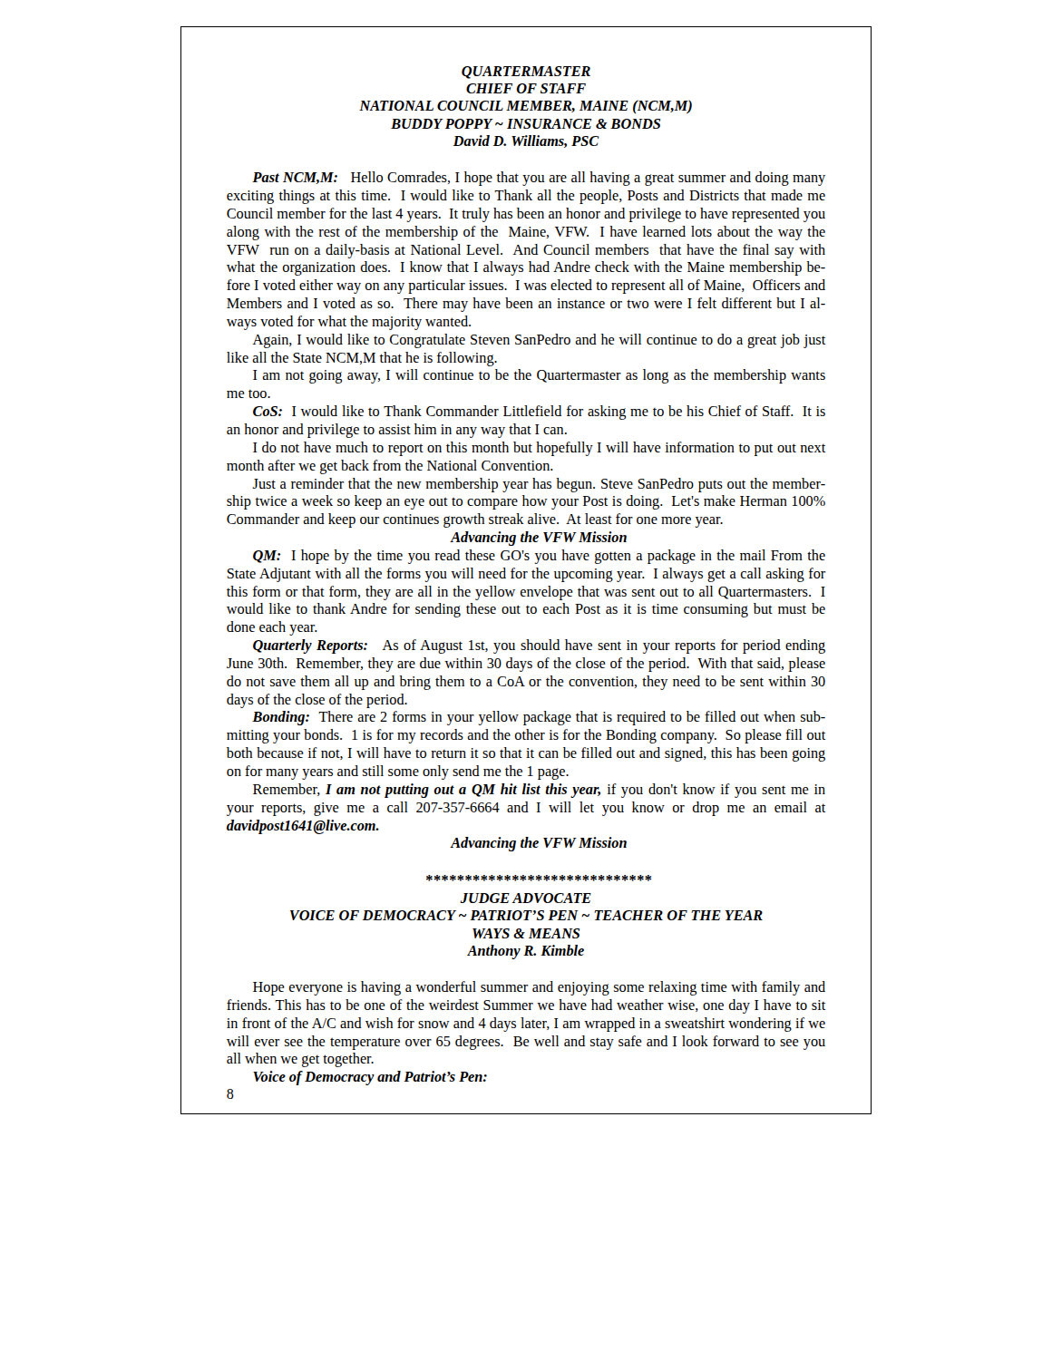QUARTERMASTER
CHIEF OF STAFF
NATIONAL COUNCIL MEMBER, MAINE (NCM,M)
BUDDY POPPY ~ INSURANCE & BONDS
David D. Williams, PSC
Past NCM,M: Hello Comrades, I hope that you are all having a great summer and doing many exciting things at this time. I would like to Thank all the people, Posts and Districts that made me Council member for the last 4 years. It truly has been an honor and privilege to have represented you along with the rest of the membership of the Maine, VFW. I have learned lots about the way the VFW run on a daily-basis at National Level. And Council members that have the final say with what the organization does. I know that I always had Andre check with the Maine membership before I voted either way on any particular issues. I was elected to represent all of Maine, Officers and Members and I voted as so. There may have been an instance or two were I felt different but I always voted for what the majority wanted.
Again, I would like to Congratulate Steven SanPedro and he will continue to do a great job just like all the State NCM,M that he is following.
I am not going away, I will continue to be the Quartermaster as long as the membership wants me too.
CoS: I would like to Thank Commander Littlefield for asking me to be his Chief of Staff. It is an honor and privilege to assist him in any way that I can.
I do not have much to report on this month but hopefully I will have information to put out next month after we get back from the National Convention.
Just a reminder that the new membership year has begun. Steve SanPedro puts out the membership twice a week so keep an eye out to compare how your Post is doing. Let's make Herman 100% Commander and keep our continues growth streak alive. At least for one more year.
Advancing the VFW Mission
QM: I hope by the time you read these GO's you have gotten a package in the mail From the State Adjutant with all the forms you will need for the upcoming year. I always get a call asking for this form or that form, they are all in the yellow envelope that was sent out to all Quartermasters. I would like to thank Andre for sending these out to each Post as it is time consuming but must be done each year.
Quarterly Reports: As of August 1st, you should have sent in your reports for period ending June 30th. Remember, they are due within 30 days of the close of the period. With that said, please do not save them all up and bring them to a CoA or the convention, they need to be sent within 30 days of the close of the period.
Bonding: There are 2 forms in your yellow package that is required to be filled out when submitting your bonds. 1 is for my records and the other is for the Bonding company. So please fill out both because if not, I will have to return it so that it can be filled out and signed, this has been going on for many years and still some only send me the 1 page.
Remember, I am not putting out a QM hit list this year, if you don't know if you sent me in your reports, give me a call 207-357-6664 and I will let you know or drop me an email at davidpost1641@live.com.
Advancing the VFW Mission
*****************************
JUDGE ADVOCATE
VOICE OF DEMOCRACY ~ PATRIOT’S PEN ~ TEACHER OF THE YEAR
WAYS & MEANS
Anthony R. Kimble
Hope everyone is having a wonderful summer and enjoying some relaxing time with family and friends. This has to be one of the weirdest Summer we have had weather wise, one day I have to sit in front of the A/C and wish for snow and 4 days later, I am wrapped in a sweatshirt wondering if we will ever see the temperature over 65 degrees. Be well and stay safe and I look forward to see you all when we get together.
Voice of Democracy and Patriot’s Pen:
8